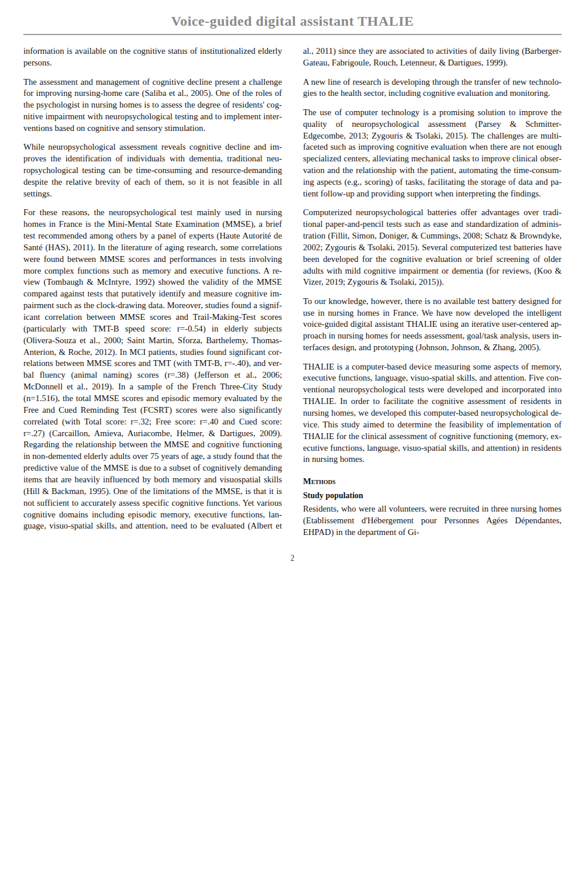Voice-guided digital assistant THALIE
information is available on the cognitive status of institutionalized elderly persons.
The assessment and management of cognitive decline present a challenge for improving nursing-home care (Saliba et al., 2005). One of the roles of the psychologist in nursing homes is to assess the degree of residents' cognitive impairment with neuropsychological testing and to implement interventions based on cognitive and sensory stimulation.
While neuropsychological assessment reveals cognitive decline and improves the identification of individuals with dementia, traditional neuropsychological testing can be time-consuming and resource-demanding despite the relative brevity of each of them, so it is not feasible in all settings.
For these reasons, the neuropsychological test mainly used in nursing homes in France is the Mini-Mental State Examination (MMSE), a brief test recommended among others by a panel of experts (Haute Autorité de Santé (HAS), 2011). In the literature of aging research, some correlations were found between MMSE scores and performances in tests involving more complex functions such as memory and executive functions. A review (Tombaugh & McIntyre, 1992) showed the validity of the MMSE compared against tests that putatively identify and measure cognitive impairment such as the clock-drawing data. Moreover, studies found a significant correlation between MMSE scores and Trail-Making-Test scores (particularly with TMT-B speed score: r=-0.54) in elderly subjects (Olivera-Souza et al., 2000; Saint Martin, Sforza, Barthelemy, Thomas-Anterion, & Roche, 2012). In MCI patients, studies found significant correlations between MMSE scores and TMT (with TMT-B, r=-.40), and verbal fluency (animal naming) scores (r=.38) (Jefferson et al., 2006; McDonnell et al., 2019). In a sample of the French Three-City Study (n=1.516), the total MMSE scores and episodic memory evaluated by the Free and Cued Reminding Test (FCSRT) scores were also significantly correlated (with Total score: r=.32; Free score: r=.40 and Cued score: r=.27) (Carcaillon, Amieva, Auriacombe, Helmer, & Dartigues, 2009). Regarding the relationship between the MMSE and cognitive functioning in non-demented elderly adults over 75 years of age, a study found that the predictive value of the MMSE is due to a subset of cognitively demanding items that are heavily influenced by both memory and visuospatial skills (Hill & Backman, 1995). One of the limitations of the MMSE, is that it is not sufficient to accurately assess specific cognitive functions. Yet various cognitive domains including episodic memory, executive functions, language, visuo-spatial skills, and attention, need to be evaluated (Albert et al., 2011) since they are associated to activities of daily living (Barberger-Gateau, Fabrigoule, Rouch, Letenneur, & Dartigues, 1999).
A new line of research is developing through the transfer of new technologies to the health sector, including cognitive evaluation and monitoring.
The use of computer technology is a promising solution to improve the quality of neuropsychological assessment (Parsey & Schmitter-Edgecombe, 2013; Zygouris & Tsolaki, 2015). The challenges are multifaceted such as improving cognitive evaluation when there are not enough specialized centers, alleviating mechanical tasks to improve clinical observation and the relationship with the patient, automating the time-consuming aspects (e.g., scoring) of tasks, facilitating the storage of data and patient follow-up and providing support when interpreting the findings.
Computerized neuropsychological batteries offer advantages over traditional paper-and-pencil tests such as ease and standardization of administration (Fillit, Simon, Doniger, & Cummings, 2008; Schatz & Browndyke, 2002; Zygouris & Tsolaki, 2015). Several computerized test batteries have been developed for the cognitive evaluation or brief screening of older adults with mild cognitive impairment or dementia (for reviews, (Koo & Vizer, 2019; Zygouris & Tsolaki, 2015)).
To our knowledge, however, there is no available test battery designed for use in nursing homes in France. We have now developed the intelligent voice-guided digital assistant THALIE using an iterative user-centered approach in nursing homes for needs assessment, goal/task analysis, users interfaces design, and prototyping (Johnson, Johnson, & Zhang, 2005).
THALIE is a computer-based device measuring some aspects of memory, executive functions, language, visuo-spatial skills, and attention. Five conventional neuropsychological tests were developed and incorporated into THALIE. In order to facilitate the cognitive assessment of residents in nursing homes, we developed this computer-based neuropsychological device. This study aimed to determine the feasibility of implementation of THALIE for the clinical assessment of cognitive functioning (memory, executive functions, language, visuo-spatial skills, and attention) in residents in nursing homes.
Methods
Study population
Residents, who were all volunteers, were recruited in three nursing homes (Etablissement d'Hébergement pour Personnes Agées Dépendantes, EHPAD) in the department of Gi-
2